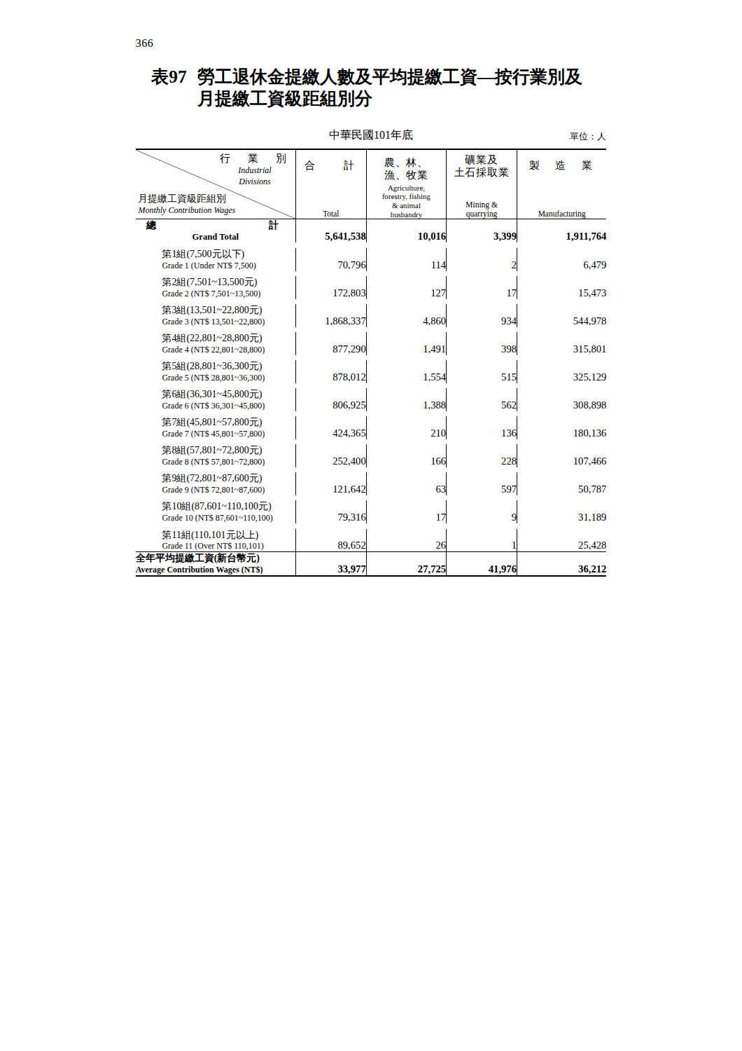366
表97
勞工退休金提繳人數及平均提繳工資—按行業別及
月提繳工資級距組別分
中華民國101年底 單位：人
| 行 業 別 Industrial Divisions 月提繳工資級距組別 Monthly Contribution Wages | 合 計 Total | 農、林、 漁、牧業 Agriculture, forestry, fishing & animal husbandry | 礦業及 土石採取業 Mining & quarrying | 製 造 業 Manufacturing |
| 總 計 Grand Total | 5,641,538 | 10,016 | 3,399 | 1,911,764 |
| 第1組(7,500元以下) Grade 1 (Under NT$ 7,500) | 70,796 | 114 | 2 | 6,479 |
| 第2組(7,501~13,500元) Grade 2 (NT$ 7,501~13,500) | 172,803 | 127 | 17 | 15,473 |
| 第3組(13,501~22,800元) Grade 3 (NT$ 13,501~22,800) | 1,868,337 | 4,860 | 934 | 544,978 |
| 第4組(22,801~28,800元) Grade 4 (NT$ 22,801~28,800) | 877,290 | 1,491 | 398 | 315,801 |
| 第5組(28,801~36,300元) Grade 5 (NT$ 28,801~36,300) | 878,012 | 1,554 | 515 | 325,129 |
| 第6組(36,301~45,800元) Grade 6 (NT$ 36,301~45,800) | 806,925 | 1,388 | 562 | 308,898 |
| 第7組(45,801~57,800元) Grade 7 (NT$ 45,801~57,800) | 424,365 | 210 | 136 | 180,136 |
| 第8組(57,801~72,800元) Grade 8 (NT$ 57,801~72,800) | 252,400 | 166 | 228 | 107,466 |
| 第9組(72,801~87,600元) Grade 9 (NT$ 72,801~87,600) | 121,642 | 63 | 597 | 50,787 |
| 第10組(87,601~110,100元) Grade 10 (NT$ 87,601~110,100) | 79,316 | 17 | 9 | 31,189 |
| 第11組(110,101元以上) Grade 11 (Over NT$ 110,101) | 89,652 | 26 | 1 | 25,428 |
| 全年平均提繳工資(新台幣元) Average Contribution Wages (NT$) | 33,977 | 27,725 | 41,976 | 36,212 |